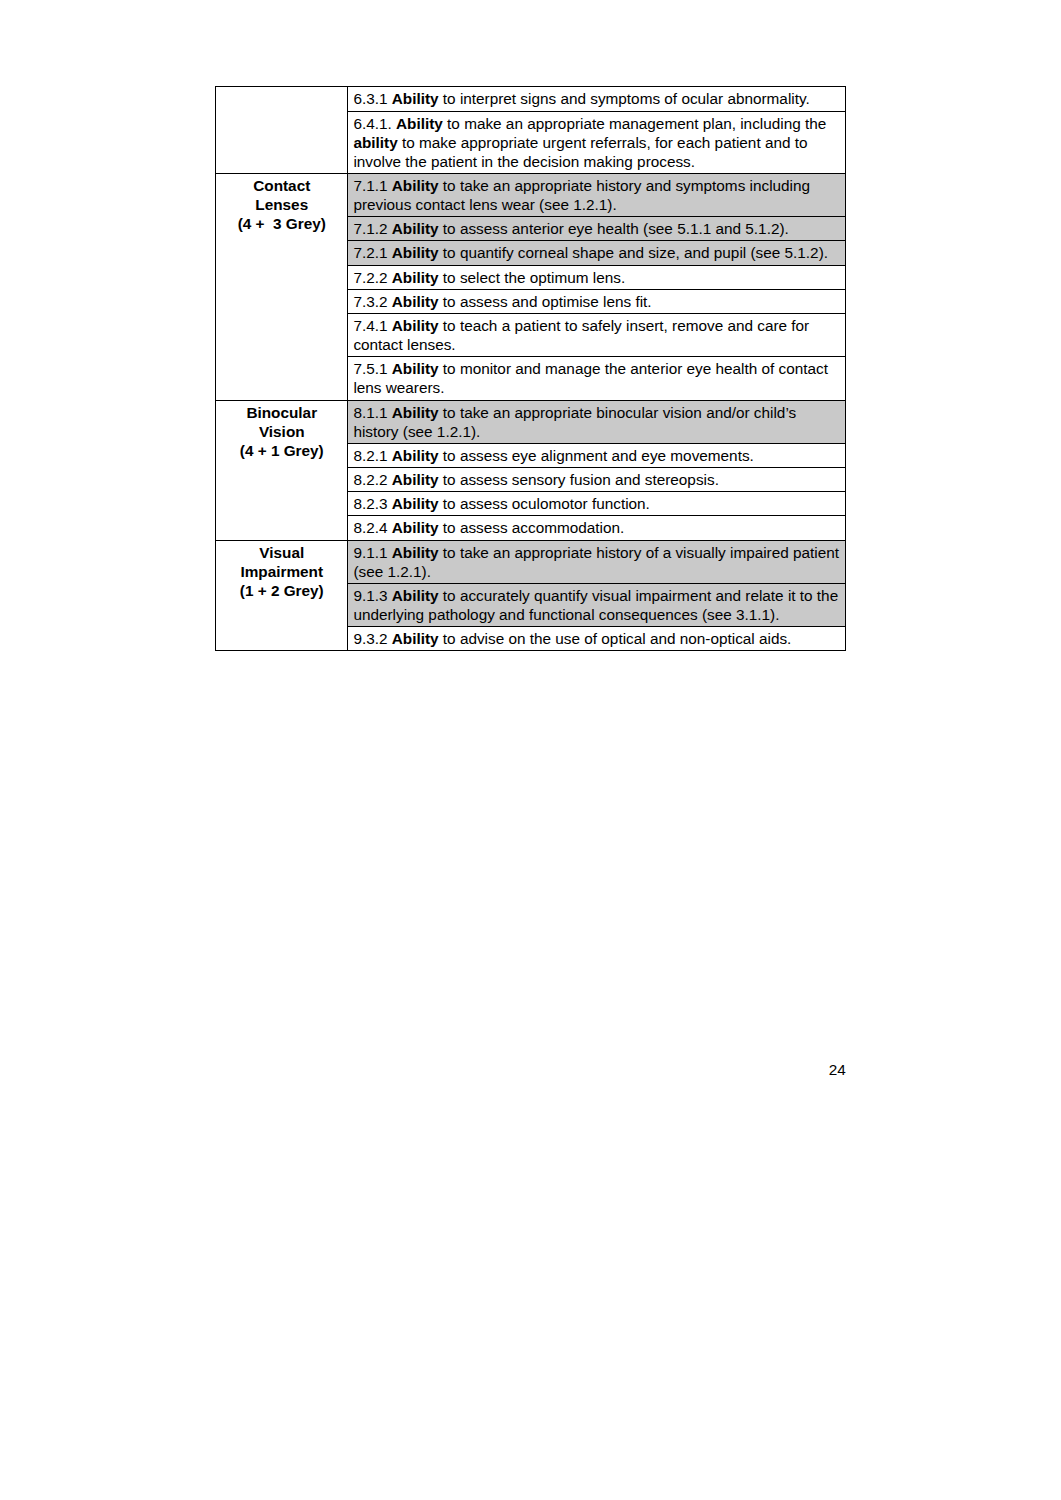| | 6.3.1 Ability to interpret signs and symptoms of ocular abnormality. |
| 6.4.1. Ability to make an appropriate management plan, including the ability to make appropriate urgent referrals, for each patient and to involve the patient in the decision making process. |
| Contact Lenses (4 + 3 Grey) | 7.1.1 Ability to take an appropriate history and symptoms including previous contact lens wear (see 1.2.1). |
| 7.1.2 Ability to assess anterior eye health (see 5.1.1 and 5.1.2). |
| 7.2.1 Ability to quantify corneal shape and size, and pupil (see 5.1.2). |
| 7.2.2 Ability to select the optimum lens. |
| 7.3.2 Ability to assess and optimise lens fit. |
| 7.4.1 Ability to teach a patient to safely insert, remove and care for contact lenses. |
| 7.5.1 Ability to monitor and manage the anterior eye health of contact lens wearers. |
| Binocular Vision (4 + 1 Grey) | 8.1.1 Ability to take an appropriate binocular vision and/or child’s history (see 1.2.1). |
| 8.2.1 Ability to assess eye alignment and eye movements. |
| 8.2.2 Ability to assess sensory fusion and stereopsis. |
| 8.2.3 Ability to assess oculomotor function. |
| 8.2.4 Ability to assess accommodation. |
| Visual Impairment (1 + 2 Grey) | 9.1.1 Ability to take an appropriate history of a visually impaired patient (see 1.2.1). |
| 9.1.3 Ability to accurately quantify visual impairment and relate it to the underlying pathology and functional consequences (see 3.1.1). |
| 9.3.2 Ability to advise on the use of optical and non-optical aids. |
24